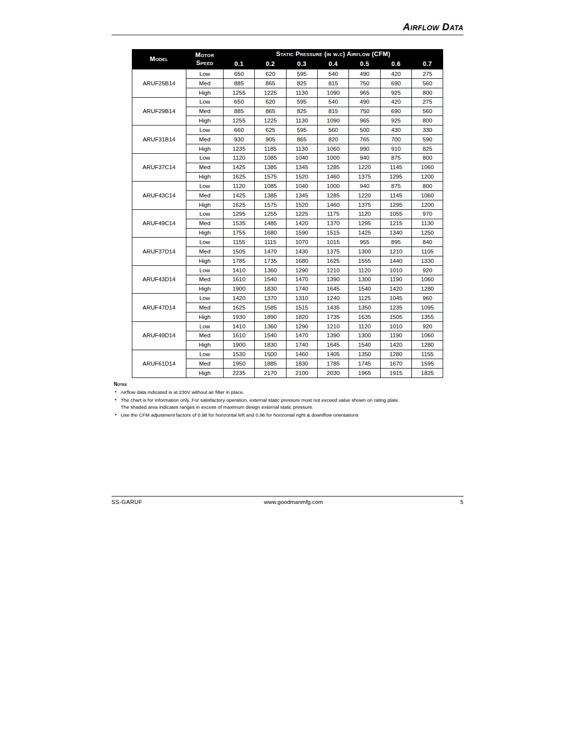Airflow Data
| Model | Motor Speed | Static Pressure (in w.c) Airflow (CFM) |
| --- | --- | --- |
| 0.1 | 0.2 | 0.3 | 0.4 | 0.5 | 0.6 | 0.7 |
| ARUF25B14 | Low | 650 | 620 | 595 | 540 | 490 | 420 | 275 |
| Med | 885 | 865 | 825 | 815 | 750 | 690 | 560 |
| High | 1255 | 1225 | 1130 | 1090 | 965 | 925 | 800 |
| ARUF29B14 | Low | 650 | 620 | 595 | 540 | 490 | 420 | 275 |
| Med | 885 | 865 | 825 | 815 | 750 | 690 | 560 |
| High | 1255 | 1225 | 1130 | 1090 | 965 | 925 | 800 |
| ARUF31B14 | Low | 660 | 625 | 595 | 560 | 500 | 430 | 330 |
| Med | 930 | 905 | 865 | 820 | 765 | 700 | 590 |
| High | 1235 | 1185 | 1130 | 1060 | 990 | 910 | 825 |
| ARUF37C14 | Low | 1120 | 1085 | 1040 | 1000 | 940 | 875 | 800 |
| Med | 1425 | 1385 | 1345 | 1285 | 1220 | 1145 | 1060 |
| High | 1625 | 1575 | 1520 | 1460 | 1375 | 1295 | 1200 |
| ARUF43C14 | Low | 1120 | 1085 | 1040 | 1000 | 940 | 875 | 800 |
| Med | 1425 | 1385 | 1345 | 1285 | 1220 | 1145 | 1060 |
| High | 1625 | 1575 | 1520 | 1460 | 1375 | 1295 | 1200 |
| ARUF49C14 | Low | 1295 | 1255 | 1225 | 1175 | 1120 | 1055 | 970 |
| Med | 1535 | 1485 | 1420 | 1370 | 1295 | 1215 | 1130 |
| High | 1755 | 1680 | 1590 | 1515 | 1425 | 1340 | 1250 |
| ARUF37D14 | Low | 1155 | 1115 | 1070 | 1015 | 955 | 895 | 840 |
| Med | 1505 | 1470 | 1430 | 1375 | 1300 | 1210 | 1105 |
| High | 1785 | 1735 | 1680 | 1625 | 1555 | 1440 | 1330 |
| ARUF43D14 | Low | 1410 | 1360 | 1290 | 1210 | 1120 | 1010 | 920 |
| Med | 1610 | 1540 | 1470 | 1390 | 1300 | 1190 | 1060 |
| High | 1900 | 1830 | 1740 | 1645 | 1540 | 1420 | 1280 |
| ARUF47D14 | Low | 1420 | 1370 | 1310 | 1240 | 1125 | 1045 | 960 |
| Med | 1625 | 1585 | 1515 | 1435 | 1350 | 1235 | 1095 |
| High | 1930 | 1890 | 1820 | 1735 | 1635 | 1505 | 1355 |
| ARUF49D14 | Low | 1410 | 1360 | 1290 | 1210 | 1120 | 1010 | 920 |
| Med | 1610 | 1540 | 1470 | 1390 | 1300 | 1190 | 1060 |
| High | 1900 | 1830 | 1740 | 1645 | 1540 | 1420 | 1280 |
| ARUF61D14 | Low | 1530 | 1500 | 1460 | 1405 | 1350 | 1280 | 1155 |
| Med | 1950 | 1885 | 1830 | 1785 | 1745 | 1670 | 1595 |
| High | 2235 | 2170 | 2100 | 2030 | 1965 | 1915 | 1825 |
Notes
Airflow data indicated is at 230V without air filter in place.
The chart is for information only. For satisfactory operation, external static pressure must not exceed value shown on rating plate. The shaded area indicates ranges in excess of maximum design external static pressure.
Use the CFM adjustment factors of 0.98 for horizontal left and 0.96 for horizontal right & downflow orientations
SS-GARUF
www.goodmanmfg.com
5